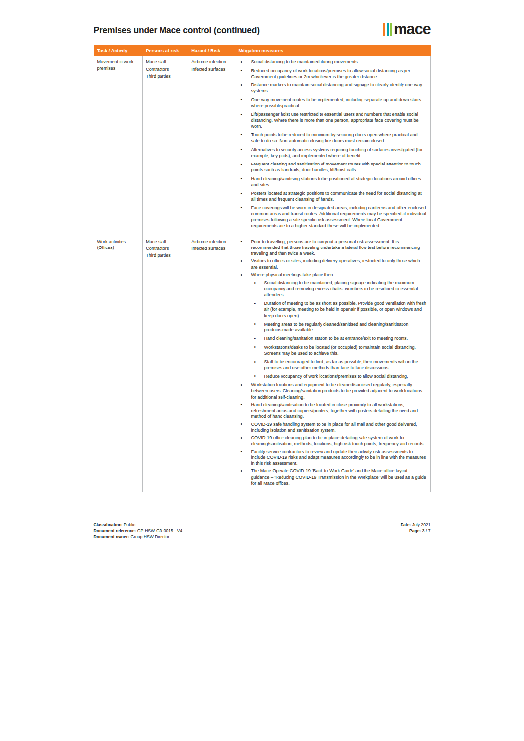Premises under Mace control (continued)
mace
| Task / Activity | Persons at risk | Hazard / Risk | Mitigation measures |
| --- | --- | --- | --- |
| Movement in work premises | Mace staff Contractors Third parties | Airborne infection Infected surfaces | Social distancing to be maintained during movements. Reduced occupancy of work locations/premises to allow social distancing as per Government guidelines or 2m whichever is the greater distance. Distance markers to maintain social distancing and signage to clearly identify one-way systems. One-way movement routes to be implemented, including separate up and down stairs where possible/practical. Lift/passenger hoist use restricted to essential users and numbers that enable social distancing. Where there is more than one person, appropriate face covering must be worn. Touch points to be reduced to minimum by securing doors open where practical and safe to do so. Non-automatic closing fire doors must remain closed. Alternatives to security access systems requiring touching of surfaces investigated (for example, key pads), and implemented where of benefit. Frequent cleaning and sanitisation of movement routes with special attention to touch points such as handrails, door handles, lift/hoist calls. Hand cleaning/sanitising stations to be positioned at strategic locations around offices and sites. Posters located at strategic positions to communicate the need for social distancing at all times and frequent cleansing of hands. Face coverings will be worn in designated areas, including canteens and other enclosed common areas and transit routes. Additional requirements may be specified at individual premises following a site specific risk assessment. Where local Government requirements are to a higher standard these will be implemented. |
| Work activities (Offices) | Mace staff Contractors Third parties | Airborne infection Infected surfaces | Prior to travelling, persons are to carryout a personal risk assessment. It is recommended that those traveling undertake a lateral flow test before recommencing traveling and then twice a week. Visitors to offices or sites, including delivery operatives, restricted to only those which are essential. Where physical meetings take place then: Social distancing to be maintained, placing signage indicating the maximum occupancy and removing excess chairs. Numbers to be restricted to essential attendees. Duration of meeting to be as short as possible. Provide good ventilation with fresh air (for example, meeting to be held in openair if possible, or open windows and keep doors open) Meeting areas to be regularly cleaned/sanitised and cleaning/sanitisation products made available. Hand cleaning/sanitation station to be at entrance/exit to meeting rooms. Workstations/desks to be located (or occupied) to maintain social distancing. Screens may be used to achieve this. Staff to be encouraged to limit, as far as possible, their movements with in the premises and use other methods than face to face discussions. Reduce occupancy of work locations/premises to allow social distancing, Workstation locations and equipment to be cleaned/sanitised regularly, especially between users. Cleaning/sanitation products to be provided adjacent to work locations for additional self-cleaning. Hand cleaning/sanitisation to be located in close proximity to all workstations, refreshment areas and copiers/printers, together with posters detailing the need and method of hand cleansing. COVID-19 safe handling system to be in place for all mail and other good delivered, including isolation and sanitisation system. COVID-19 office cleaning plan to be in place detailing safe system of work for cleaning/sanitisation, methods, locations, high risk touch points, frequency and records. Facility service contractors to review and update their activity risk-assessments to include COVID-19 risks and adapt measures accordingly to be in line with the measures in this risk assessment. The Mace Operate COVID-19 ‘Back-to-Work Guide’ and the Mace office layout guidance – ‘Reducing COVID-19 Transmission in the Workplace’ will be used as a guide for all Mace offices. |
Classification: Public
Document reference: GP-HSW-GD-0015 - V4
Document owner: Group HSW Director
Date: July 2021
Page: 3 / 7